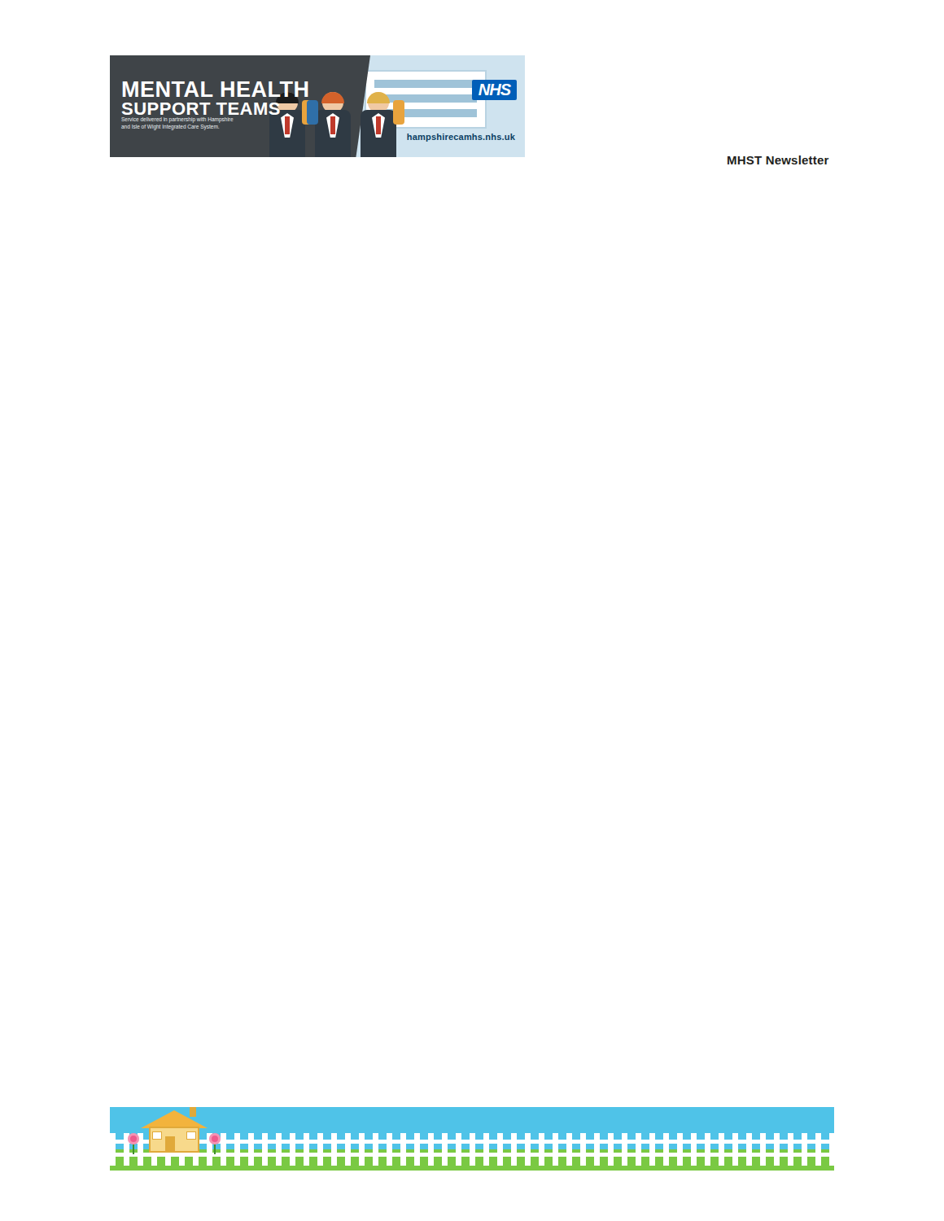Mental Health Support Teams
Service delivered in partnership with Hampshire
and Isle of Wight Integrated Care System.
hampshirecamhs.nhs.uk
NHS
MHST Newsletter